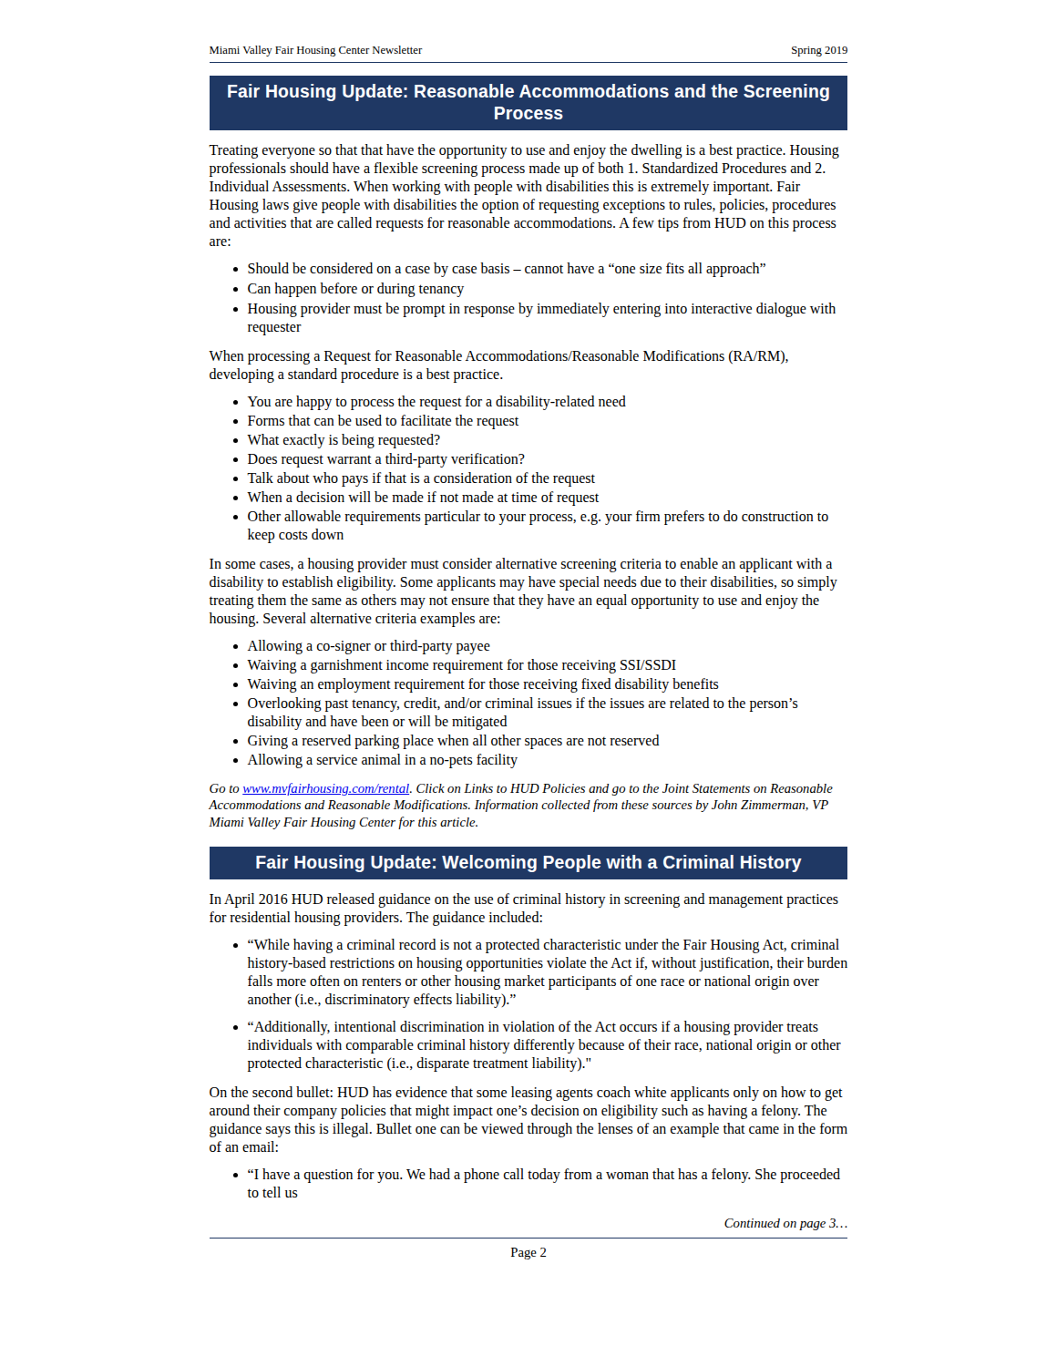Miami Valley Fair Housing Center Newsletter
Spring 2019
Fair Housing Update: Reasonable Accommodations and the Screening Process
Treating everyone so that that have the opportunity to use and enjoy the dwelling is a best practice. Housing professionals should have a flexible screening process made up of both 1. Standardized Procedures and 2. Individual Assessments. When working with people with disabilities this is extremely important. Fair Housing laws give people with disabilities the option of requesting exceptions to rules, policies, procedures and activities that are called requests for reasonable accommodations. A few tips from HUD on this process are:
Should be considered on a case by case basis – cannot have a “one size fits all approach”
Can happen before or during tenancy
Housing provider must be prompt in response by immediately entering into interactive dialogue with requester
When processing a Request for Reasonable Accommodations/Reasonable Modifications (RA/RM), developing a standard procedure is a best practice.
You are happy to process the request for a disability-related need
Forms that can be used to facilitate the request
What exactly is being requested?
Does request warrant a third-party verification?
Talk about who pays if that is a consideration of the request
When a decision will be made if not made at time of request
Other allowable requirements particular to your process, e.g. your firm prefers to do construction to keep costs down
In some cases, a housing provider must consider alternative screening criteria to enable an applicant with a disability to establish eligibility. Some applicants may have special needs due to their disabilities, so simply treating them the same as others may not ensure that they have an equal opportunity to use and enjoy the housing. Several alternative criteria examples are:
Allowing a co-signer or third-party payee
Waiving a garnishment income requirement for those receiving SSI/SSDI
Waiving an employment requirement for those receiving fixed disability benefits
Overlooking past tenancy, credit, and/or criminal issues if the issues are related to the person’s disability and have been or will be mitigated
Giving a reserved parking place when all other spaces are not reserved
Allowing a service animal in a no-pets facility
Go to www.mvfairhousing.com/rental. Click on Links to HUD Policies and go to the Joint Statements on Reasonable Accommodations and Reasonable Modifications. Information collected from these sources by John Zimmerman, VP Miami Valley Fair Housing Center for this article.
Fair Housing Update: Welcoming People with a Criminal History
In April 2016 HUD released guidance on the use of criminal history in screening and management practices for residential housing providers. The guidance included:
“While having a criminal record is not a protected characteristic under the Fair Housing Act, criminal history-based restrictions on housing opportunities violate the Act if, without justification, their burden falls more often on renters or other housing market participants of one race or national origin over another (i.e., discriminatory effects liability).”
“Additionally, intentional discrimination in violation of the Act occurs if a housing provider treats individuals with comparable criminal history differently because of their race, national origin or other protected characteristic (i.e., disparate treatment liability)."
On the second bullet: HUD has evidence that some leasing agents coach white applicants only on how to get around their company policies that might impact one’s decision on eligibility such as having a felony. The guidance says this is illegal. Bullet one can be viewed through the lenses of an example that came in the form of an email:
“I have a question for you. We had a phone call today from a woman that has a felony. She proceeded to tell us
Continued on page 3…
Page 2